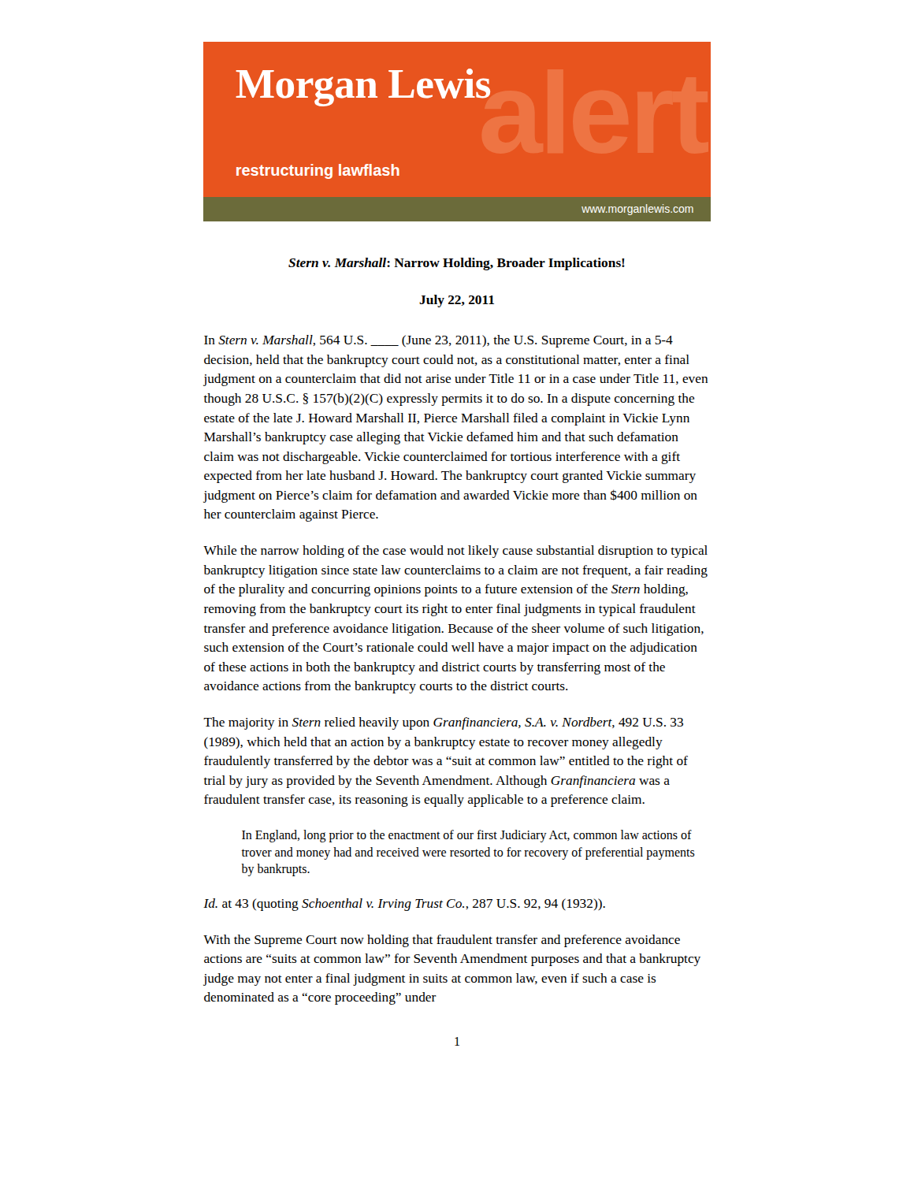Morgan Lewis
alert
restructuring lawflash
www.morganlewis.com
Stern v. Marshall: Narrow Holding, Broader Implications!
July 22, 2011
In Stern v. Marshall, 564 U.S. ____ (June 23, 2011), the U.S. Supreme Court, in a 5-4 decision, held that the bankruptcy court could not, as a constitutional matter, enter a final judgment on a counterclaim that did not arise under Title 11 or in a case under Title 11, even though 28 U.S.C. § 157(b)(2)(C) expressly permits it to do so. In a dispute concerning the estate of the late J. Howard Marshall II, Pierce Marshall filed a complaint in Vickie Lynn Marshall’s bankruptcy case alleging that Vickie defamed him and that such defamation claim was not dischargeable. Vickie counterclaimed for tortious interference with a gift expected from her late husband J. Howard. The bankruptcy court granted Vickie summary judgment on Pierce’s claim for defamation and awarded Vickie more than $400 million on her counterclaim against Pierce.
While the narrow holding of the case would not likely cause substantial disruption to typical bankruptcy litigation since state law counterclaims to a claim are not frequent, a fair reading of the plurality and concurring opinions points to a future extension of the Stern holding, removing from the bankruptcy court its right to enter final judgments in typical fraudulent transfer and preference avoidance litigation. Because of the sheer volume of such litigation, such extension of the Court’s rationale could well have a major impact on the adjudication of these actions in both the bankruptcy and district courts by transferring most of the avoidance actions from the bankruptcy courts to the district courts.
The majority in Stern relied heavily upon Granfinanciera, S.A. v. Nordbert, 492 U.S. 33 (1989), which held that an action by a bankruptcy estate to recover money allegedly fraudulently transferred by the debtor was a “suit at common law” entitled to the right of trial by jury as provided by the Seventh Amendment. Although Granfinanciera was a fraudulent transfer case, its reasoning is equally applicable to a preference claim.
In England, long prior to the enactment of our first Judiciary Act, common law actions of trover and money had and received were resorted to for recovery of preferential payments by bankrupts.
Id. at 43 (quoting Schoenthal v. Irving Trust Co., 287 U.S. 92, 94 (1932)).
With the Supreme Court now holding that fraudulent transfer and preference avoidance actions are “suits at common law” for Seventh Amendment purposes and that a bankruptcy judge may not enter a final judgment in suits at common law, even if such a case is denominated as a “core proceeding” under
1